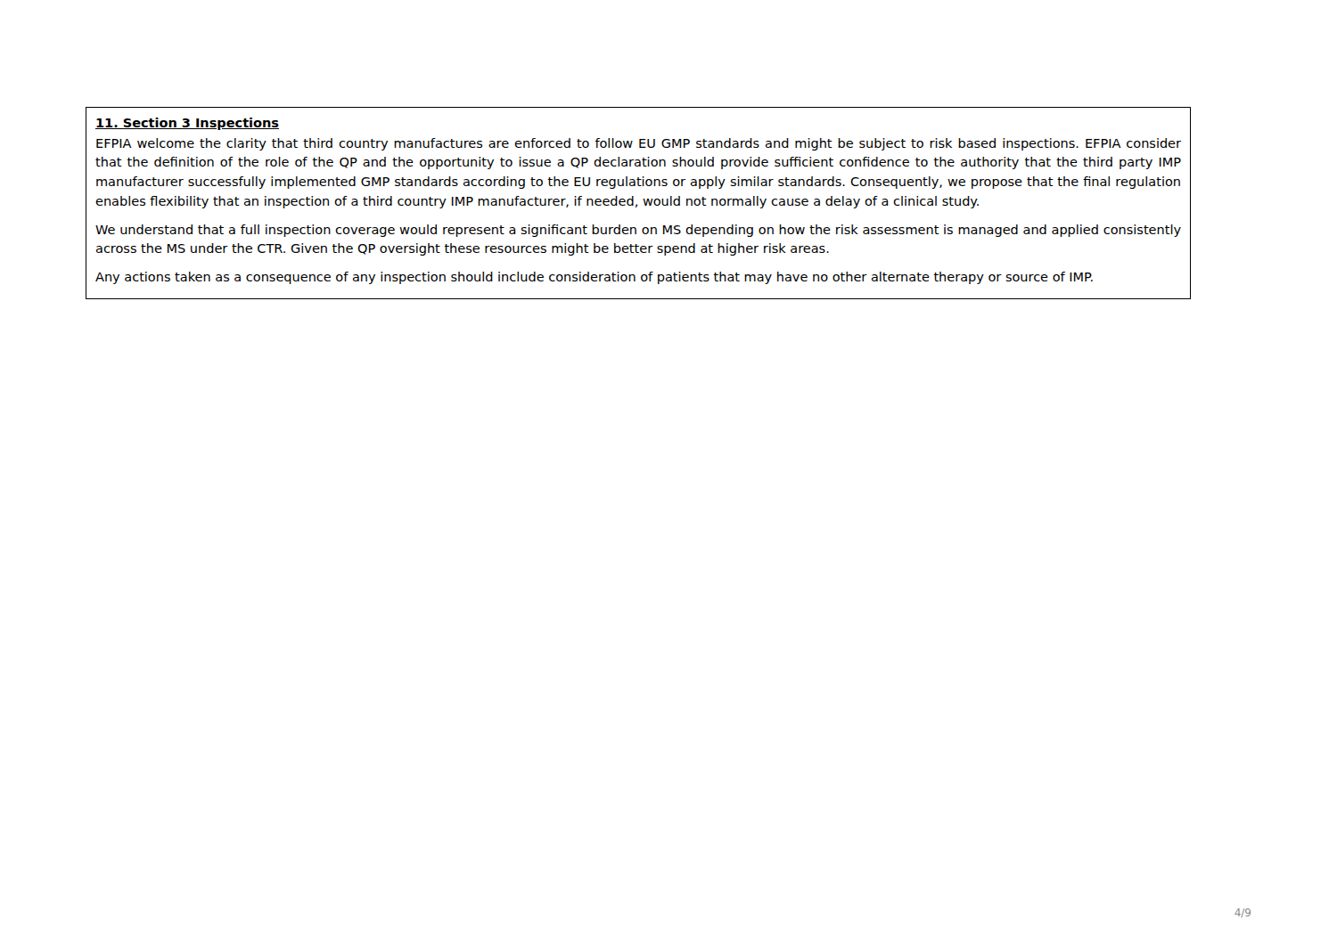11. Section 3 Inspections
EFPIA welcome the clarity that third country manufactures are enforced to follow EU GMP standards and might be subject to risk based inspections. EFPIA consider that the definition of the role of the QP and the opportunity to issue a QP declaration should provide sufficient confidence to the authority that the third party IMP manufacturer successfully implemented GMP standards according to the EU regulations or apply similar standards. Consequently, we propose that the final regulation enables flexibility that an inspection of a third country IMP manufacturer, if needed, would not normally cause a delay of a clinical study.
We understand that a full inspection coverage would represent a significant burden on MS depending on how the risk assessment is managed and applied consistently across the MS under the CTR. Given the QP oversight these resources might be better spend at higher risk areas.
Any actions taken as a consequence of any inspection should include consideration of patients that may have no other alternate therapy or source of IMP.
4/9